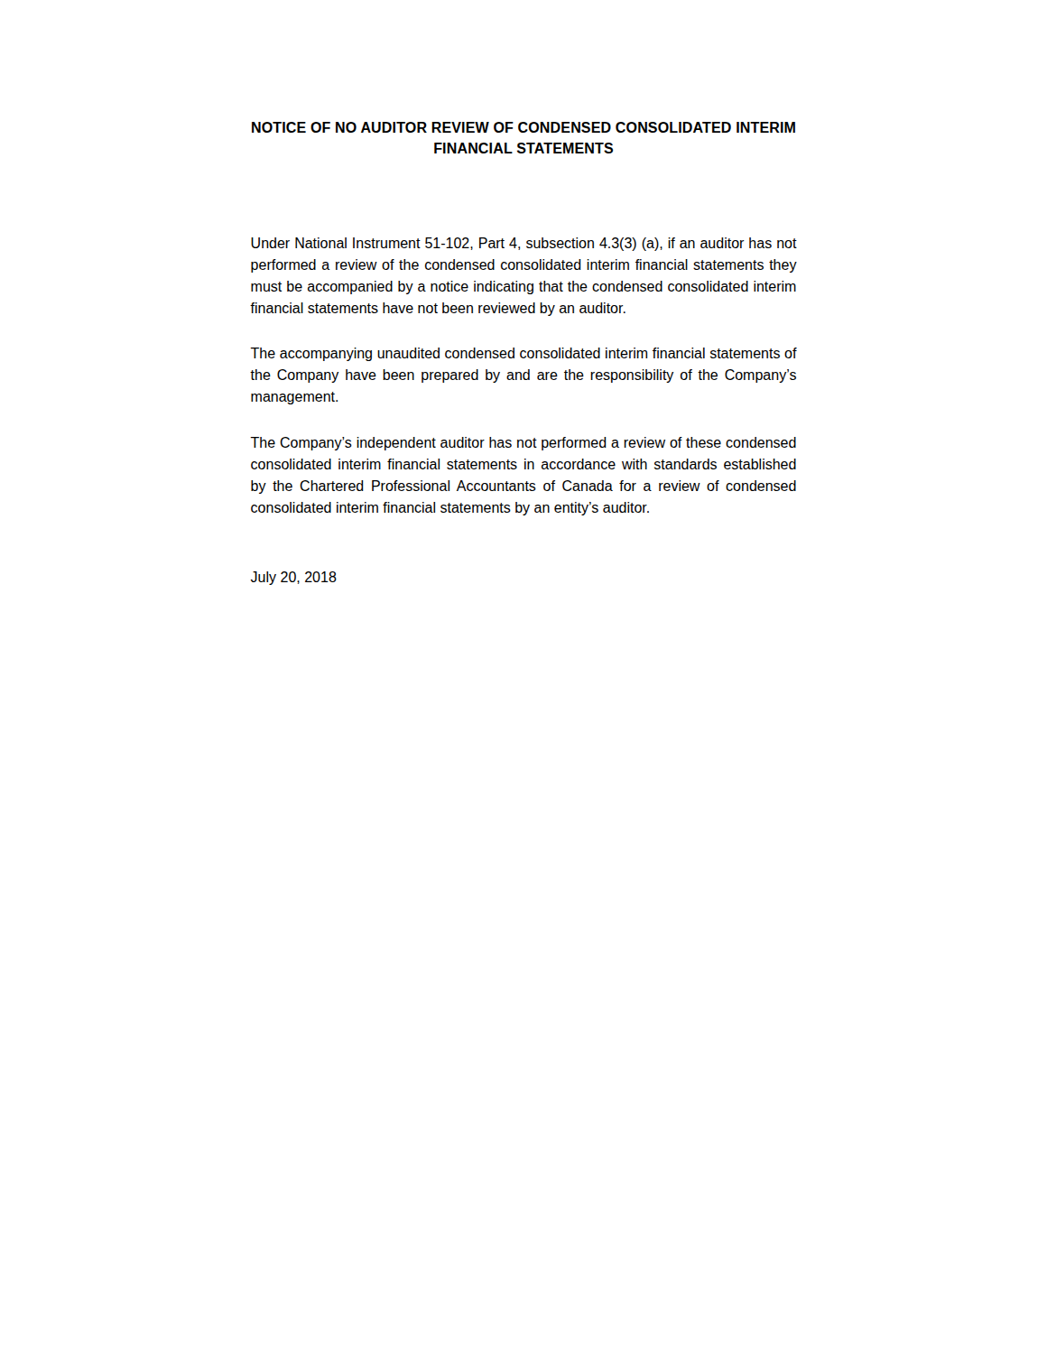NOTICE OF NO AUDITOR REVIEW OF CONDENSED CONSOLIDATED INTERIM FINANCIAL STATEMENTS
Under National Instrument 51-102, Part 4, subsection 4.3(3) (a), if an auditor has not performed a review of the condensed consolidated interim financial statements they must be accompanied by a notice indicating that the condensed consolidated interim financial statements have not been reviewed by an auditor.
The accompanying unaudited condensed consolidated interim financial statements of the Company have been prepared by and are the responsibility of the Company’s management.
The Company’s independent auditor has not performed a review of these condensed consolidated interim financial statements in accordance with standards established by the Chartered Professional Accountants of Canada for a review of condensed consolidated interim financial statements by an entity’s auditor.
July 20, 2018